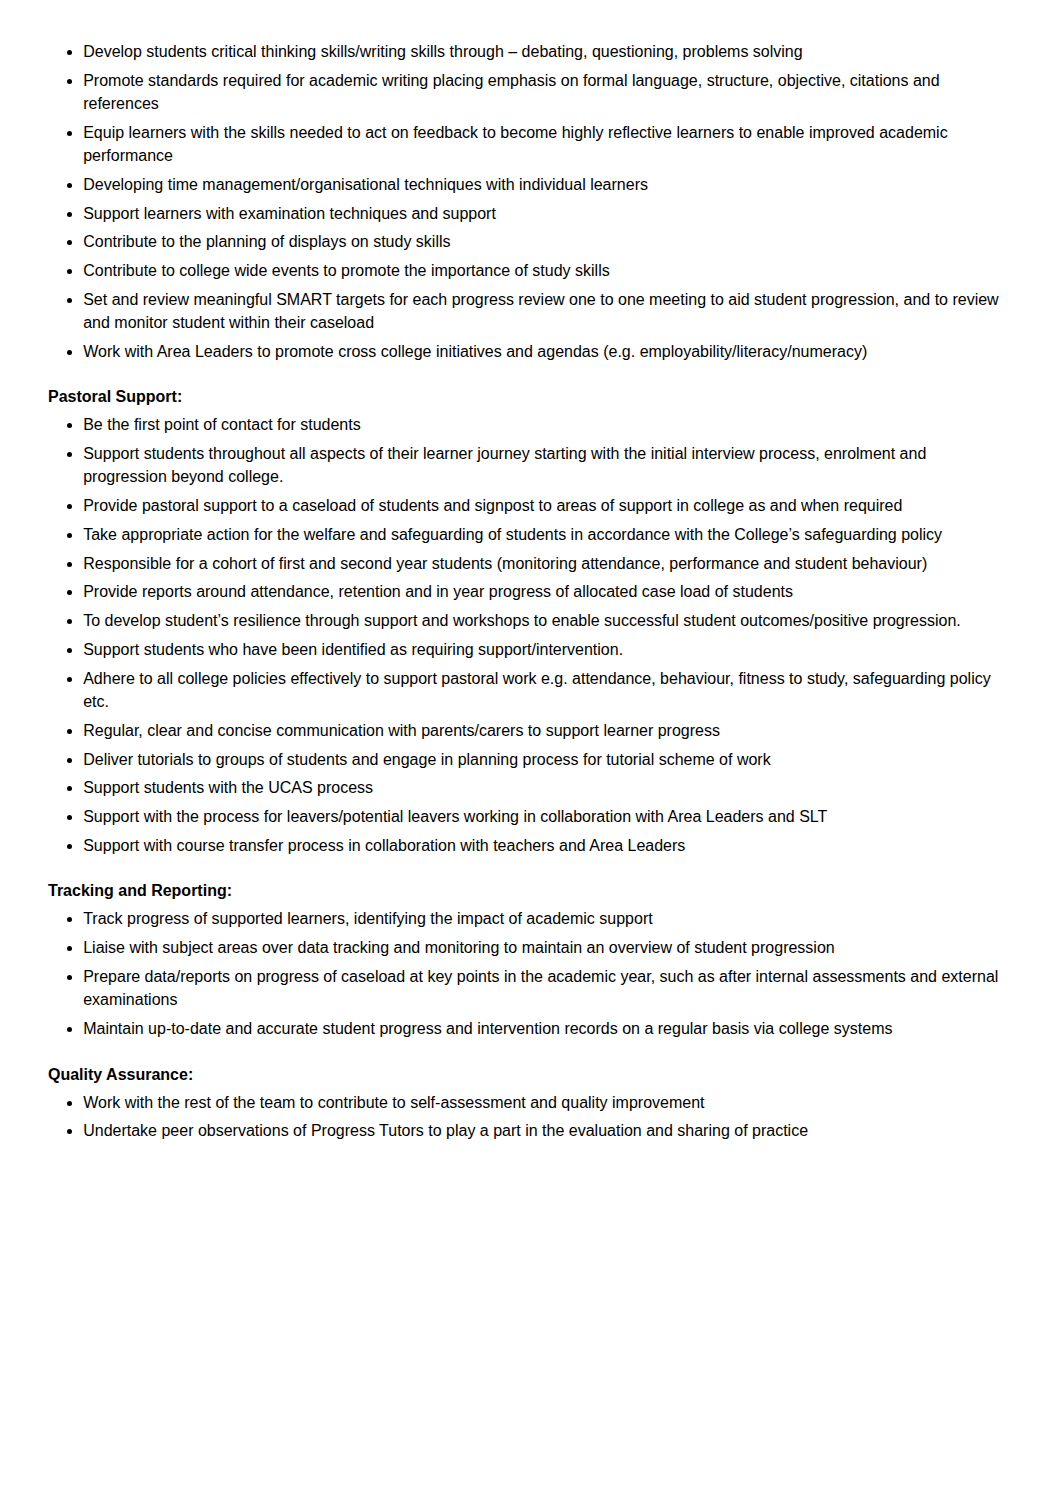Develop students critical thinking skills/writing skills through – debating, questioning, problems solving
Promote standards required for academic writing placing emphasis on formal language, structure, objective, citations and references
Equip learners with the skills needed to act on feedback to become highly reflective learners to enable improved academic performance
Developing time management/organisational techniques with individual learners
Support learners with examination techniques and support
Contribute to the planning of displays on study skills
Contribute to college wide events to promote the importance of study skills
Set and review meaningful SMART targets for each progress review one to one meeting to aid student progression, and to review and monitor student within their caseload
Work with Area Leaders to promote cross college initiatives and agendas (e.g. employability/literacy/numeracy)
Pastoral Support:
Be the first point of contact for students
Support students throughout all aspects of their learner journey starting with the initial interview process, enrolment and progression beyond college.
Provide pastoral support to a caseload of students and signpost to areas of support in college as and when required
Take appropriate action for the welfare and safeguarding of students in accordance with the College’s safeguarding policy
Responsible for a cohort of first and second year students (monitoring attendance, performance and student behaviour)
Provide reports around attendance, retention and in year progress of allocated case load of students
To develop student’s resilience through support and workshops to enable successful student outcomes/positive progression.
Support students who have been identified as requiring support/intervention.
Adhere to all college policies effectively to support pastoral work e.g. attendance, behaviour, fitness to study, safeguarding policy etc.
Regular, clear and concise communication with parents/carers to support learner progress
Deliver tutorials to groups of students and engage in planning process for tutorial scheme of work
Support students with the UCAS process
Support with the process for leavers/potential leavers working in collaboration with Area Leaders and SLT
Support with course transfer process in collaboration with teachers and Area Leaders
Tracking and Reporting:
Track progress of supported learners, identifying the impact of academic support
Liaise with subject areas over data tracking and monitoring to maintain an overview of student progression
Prepare data/reports on progress of caseload at key points in the academic year, such as after internal assessments and external examinations
Maintain up-to-date and accurate student progress and intervention records on a regular basis via college systems
Quality Assurance:
Work with the rest of the team to contribute to self-assessment and quality improvement
Undertake peer observations of Progress Tutors to play a part in the evaluation and sharing of practice